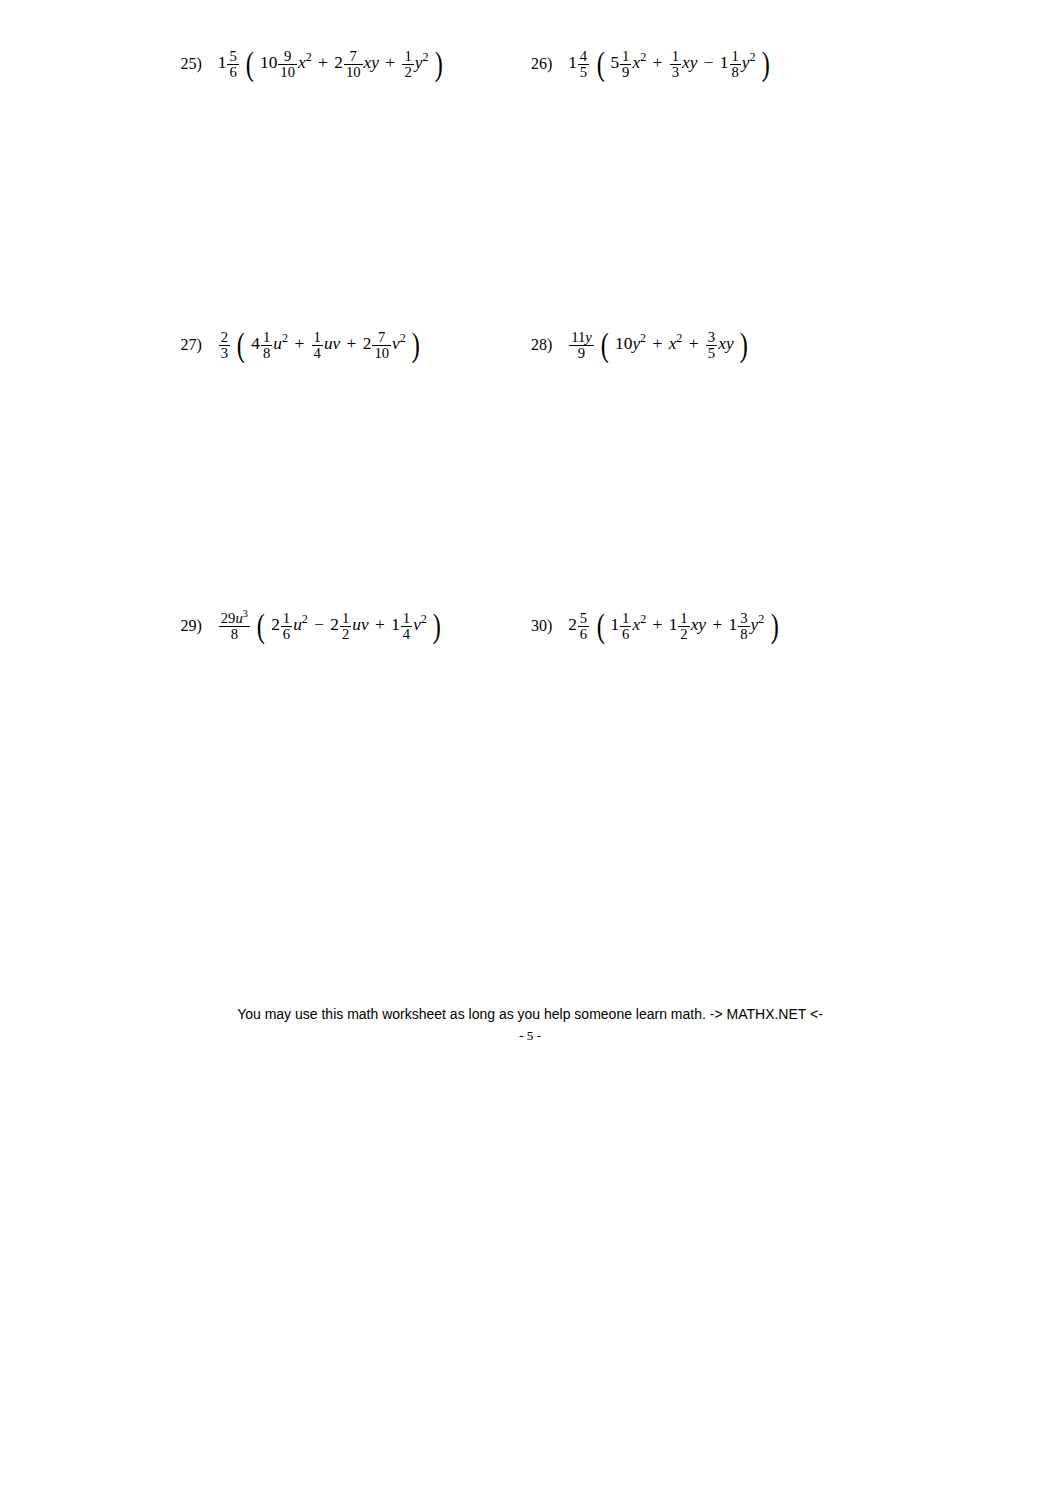| 25) 1 5 6 ( 10 9 10 x 2 + 2 7 10 xy + 1 2 y 2 ) | 26) 1 4 5 ( 5 1 9 x 2 + 1 3 xy − 1 1 8 y 2 ) |
| 27) 2 3 ( 4 1 8 u 2 + 1 4 uv + 2 7 10 v 2 ) | 28) 11 y 9 ( 10 y 2 + x 2 + 3 5 xy ) |
| 29) 29 u 3 8 ( 2 1 6 u 2 − 2 1 2 uv + 1 1 4 v 2 ) | 30) 2 5 6 ( 1 1 6 x 2 + 1 1 2 xy + 1 3 8 y 2 ) |
You may use this math worksheet as long as you help someone learn math. -> MATHX.NET <-
- 5 -